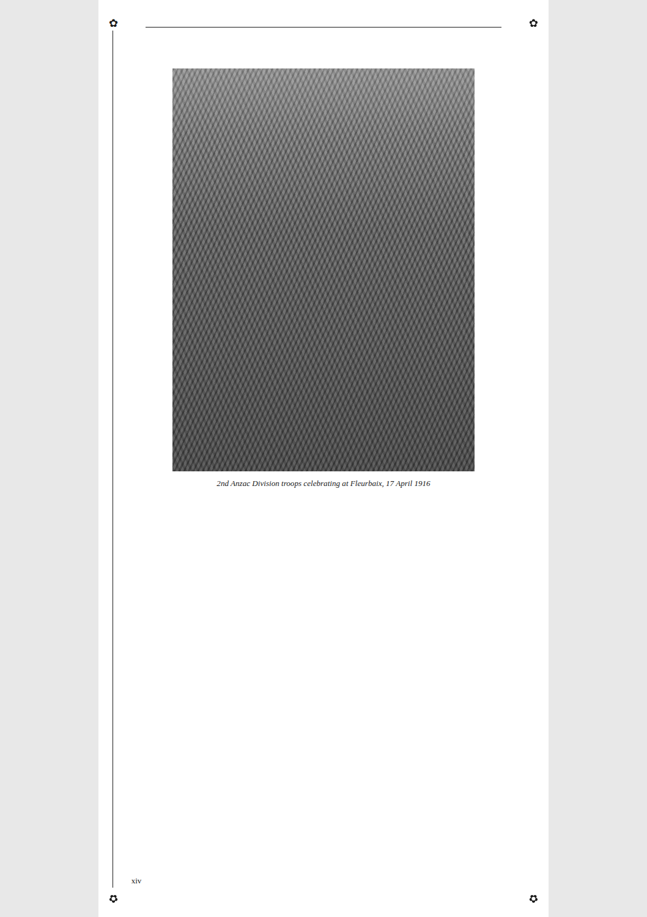✿ ✿ ✿ ✿
2nd Anzac Division troops celebrating at Fleurbaix, 17 April 1916
xiv